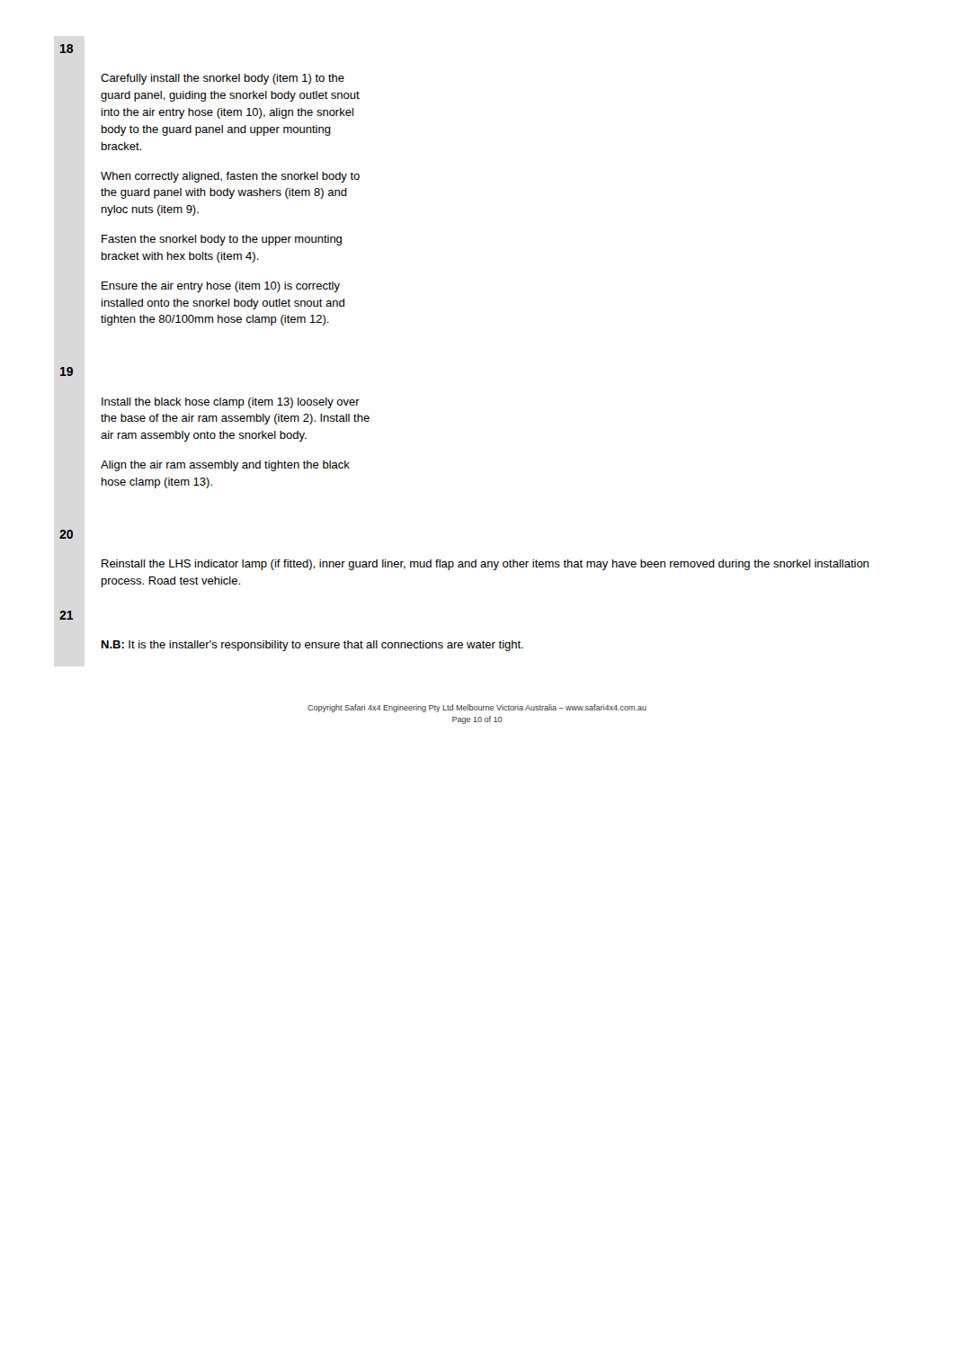18
Carefully install the snorkel body (item 1) to the guard panel, guiding the snorkel body outlet snout into the air entry hose (item 10), align the snorkel body to the guard panel and upper mounting bracket.
When correctly aligned, fasten the snorkel body to the guard panel with body washers (item 8) and nyloc nuts (item 9).
Fasten the snorkel body to the upper mounting bracket with hex bolts (item 4).
Ensure the air entry hose (item 10) is correctly installed onto the snorkel body outlet snout and tighten the 80/100mm hose clamp (item 12).
19
Install the black hose clamp (item 13) loosely over the base of the air ram assembly (item 2). Install the air ram assembly onto the snorkel body.
Align the air ram assembly and tighten the black hose clamp (item 13).
20
Reinstall the LHS indicator lamp (if fitted), inner guard liner, mud flap and any other items that may have been removed during the snorkel installation process. Road test vehicle.
21
N.B: It is the installer's responsibility to ensure that all connections are water tight.
Copyright Safari 4x4 Engineering Pty Ltd Melbourne Victoria Australia – www.safari4x4.com.au
Page 10 of 10